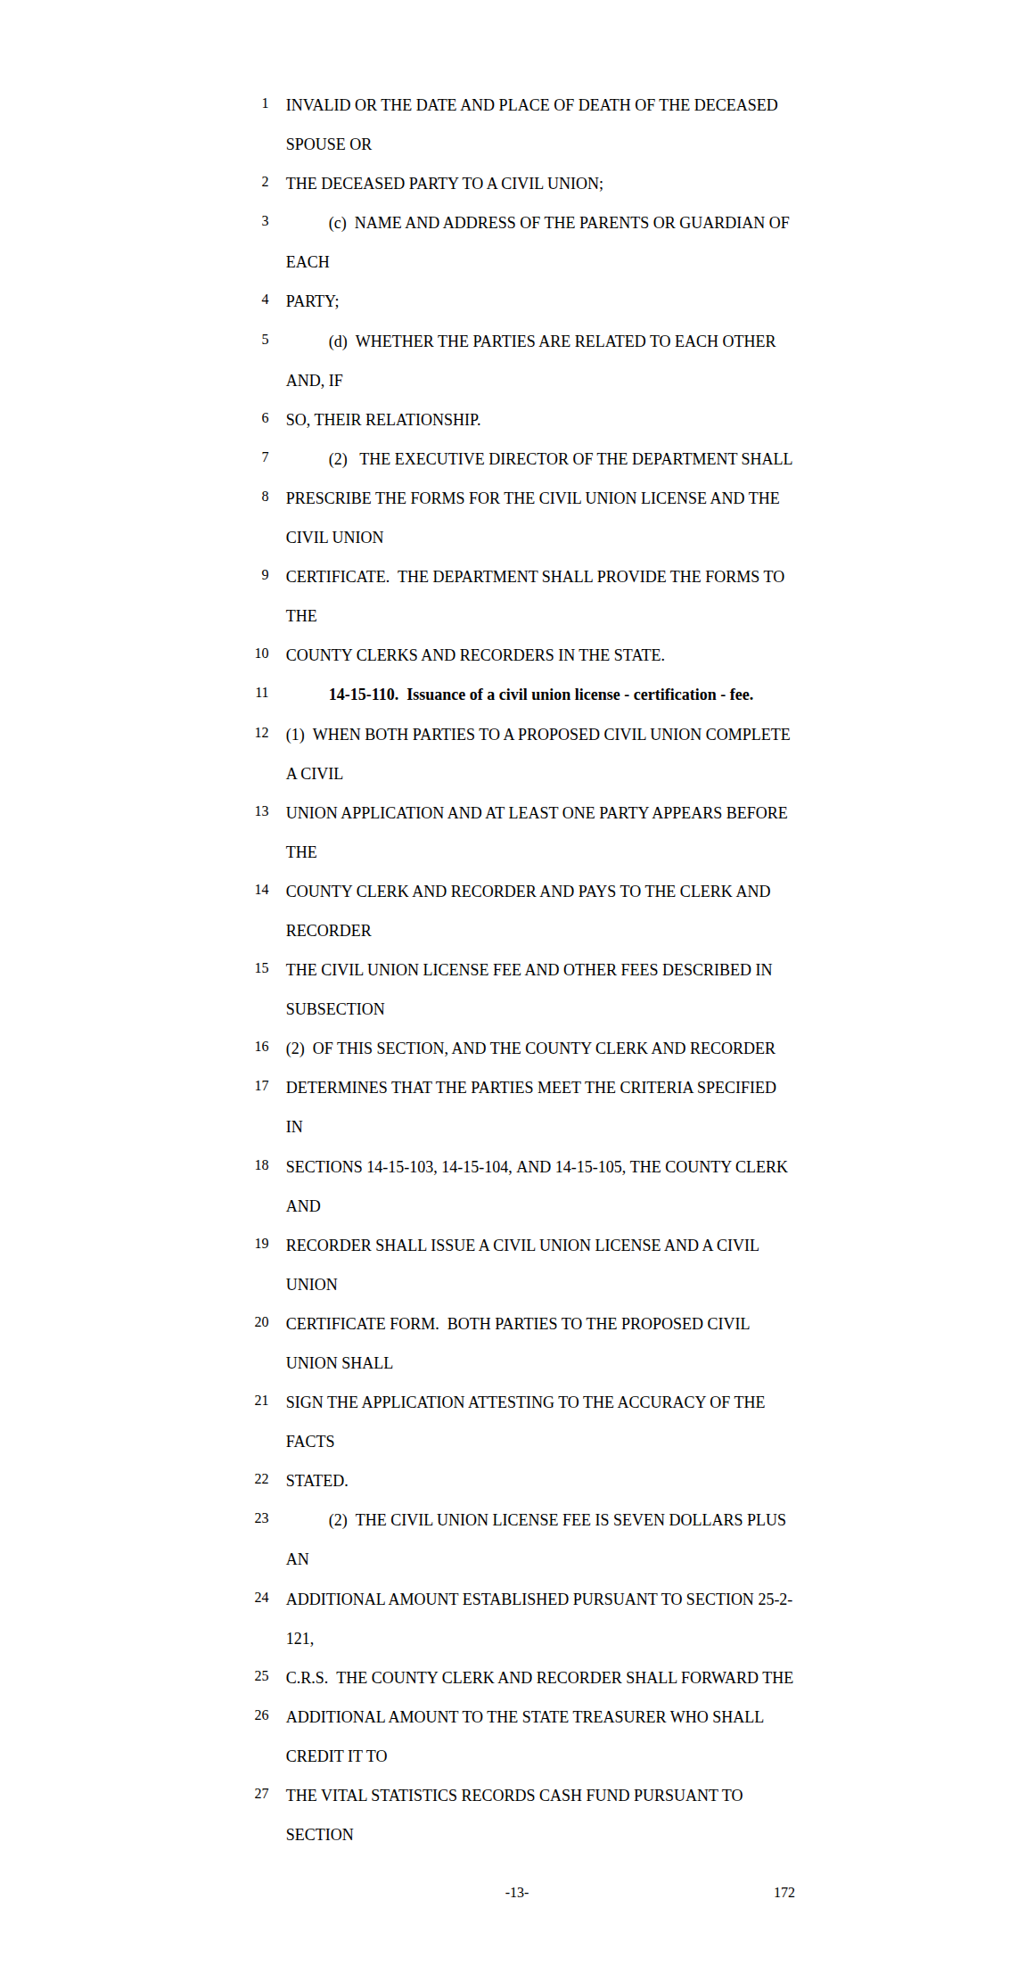INVALID OR THE DATE AND PLACE OF DEATH OF THE DECEASED SPOUSE OR
THE DECEASED PARTY TO A CIVIL UNION;
(c) NAME AND ADDRESS OF THE PARENTS OR GUARDIAN OF EACH
PARTY;
(d) WHETHER THE PARTIES ARE RELATED TO EACH OTHER AND, IF
SO, THEIR RELATIONSHIP.
(2) THE EXECUTIVE DIRECTOR OF THE DEPARTMENT SHALL
PRESCRIBE THE FORMS FOR THE CIVIL UNION LICENSE AND THE CIVIL UNION
CERTIFICATE. THE DEPARTMENT SHALL PROVIDE THE FORMS TO THE
COUNTY CLERKS AND RECORDERS IN THE STATE.
14-15-110. Issuance of a civil union license - certification - fee.
(1) WHEN BOTH PARTIES TO A PROPOSED CIVIL UNION COMPLETE A CIVIL
UNION APPLICATION AND AT LEAST ONE PARTY APPEARS BEFORE THE
COUNTY CLERK AND RECORDER AND PAYS TO THE CLERK AND RECORDER
THE CIVIL UNION LICENSE FEE AND OTHER FEES DESCRIBED IN SUBSECTION
(2) OF THIS SECTION, AND THE COUNTY CLERK AND RECORDER
DETERMINES THAT THE PARTIES MEET THE CRITERIA SPECIFIED IN
SECTIONS 14-15-103, 14-15-104, AND 14-15-105, THE COUNTY CLERK AND
RECORDER SHALL ISSUE A CIVIL UNION LICENSE AND A CIVIL UNION
CERTIFICATE FORM. BOTH PARTIES TO THE PROPOSED CIVIL UNION SHALL
SIGN THE APPLICATION ATTESTING TO THE ACCURACY OF THE FACTS
STATED.
(2) THE CIVIL UNION LICENSE FEE IS SEVEN DOLLARS PLUS AN
ADDITIONAL AMOUNT ESTABLISHED PURSUANT TO SECTION 25-2-121,
C.R.S. THE COUNTY CLERK AND RECORDER SHALL FORWARD THE
ADDITIONAL AMOUNT TO THE STATE TREASURER WHO SHALL CREDIT IT TO
THE VITAL STATISTICS RECORDS CASH FUND PURSUANT TO SECTION
-13- 172